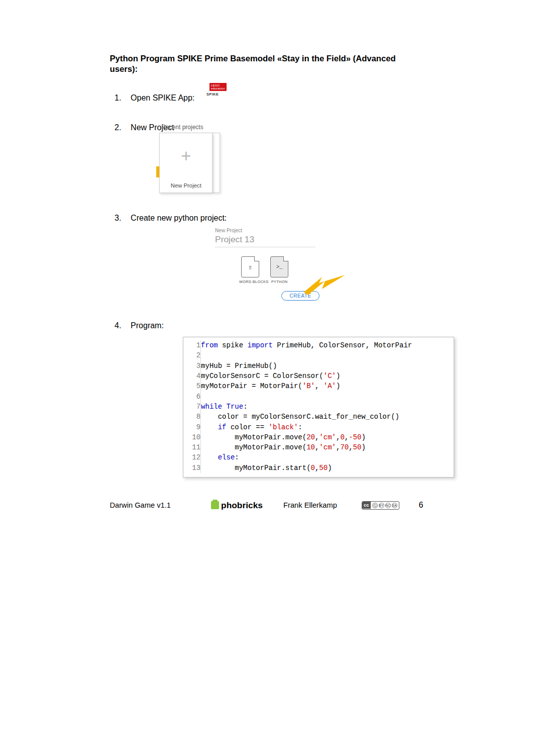Python Program SPIKE Prime Basemodel «Stay in the Field» (Advanced users):
Open SPIKE App: LEGO
education SPIKE
New Project
Recent projects
+
New Project
Create new python project:
New Project
Project 13
▯
WORD BLOCKS
>_
PYTHON
CREATE
Program:
| 1 | from spike import PrimeHub, ColorSensor, MotorPair |
| 2 | |
| 3 | myHub = PrimeHub() |
| 4 | myColorSensorC = ColorSensor( 'C' ) |
| 5 | myMotorPair = MotorPair( 'B' , 'A' ) |
| 6 | |
| 7 | while True : |
| 8 | color = myColorSensorC.wait_for_new_color() |
| 9 | if color == 'black' : |
| 10 | myMotorPair.move( 20 , 'cm' , 0 , -50 ) |
| 11 | myMotorPair.move( 10 , 'cm' , 70 , 50 ) |
| 12 | else : |
| 13 | myMotorPair.start( 0 , 50 ) |
Darwin Game v1.1
phobricks
Frank Ellerkamp
cc ⒸBY NC SA
6